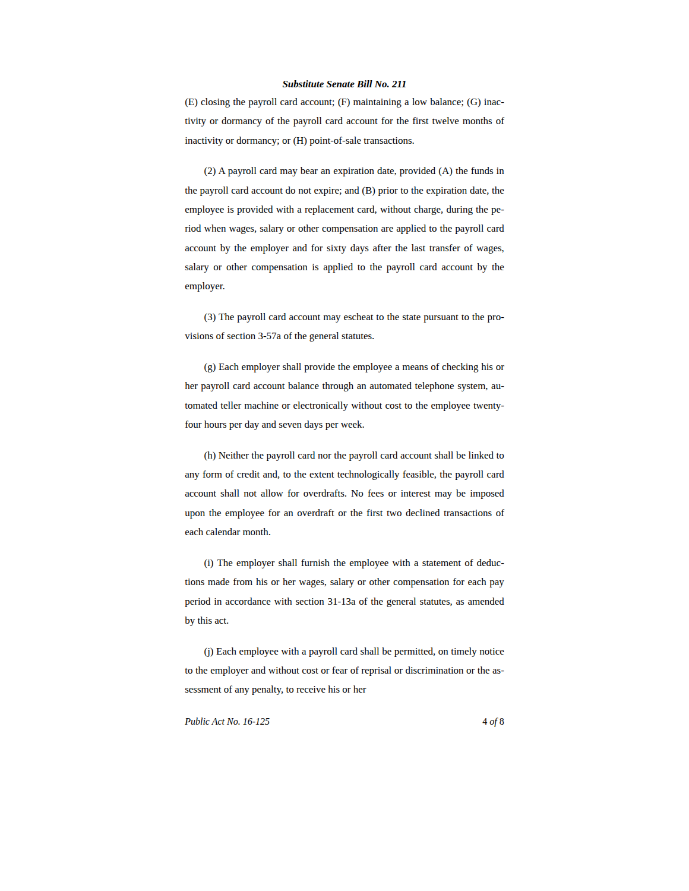Substitute Senate Bill No. 211
(E) closing the payroll card account; (F) maintaining a low balance; (G) inactivity or dormancy of the payroll card account for the first twelve months of inactivity or dormancy; or (H) point-of-sale transactions.
(2) A payroll card may bear an expiration date, provided (A) the funds in the payroll card account do not expire; and (B) prior to the expiration date, the employee is provided with a replacement card, without charge, during the period when wages, salary or other compensation are applied to the payroll card account by the employer and for sixty days after the last transfer of wages, salary or other compensation is applied to the payroll card account by the employer.
(3) The payroll card account may escheat to the state pursuant to the provisions of section 3-57a of the general statutes.
(g) Each employer shall provide the employee a means of checking his or her payroll card account balance through an automated telephone system, automated teller machine or electronically without cost to the employee twenty-four hours per day and seven days per week.
(h) Neither the payroll card nor the payroll card account shall be linked to any form of credit and, to the extent technologically feasible, the payroll card account shall not allow for overdrafts. No fees or interest may be imposed upon the employee for an overdraft or the first two declined transactions of each calendar month.
(i) The employer shall furnish the employee with a statement of deductions made from his or her wages, salary or other compensation for each pay period in accordance with section 31-13a of the general statutes, as amended by this act.
(j) Each employee with a payroll card shall be permitted, on timely notice to the employer and without cost or fear of reprisal or discrimination or the assessment of any penalty, to receive his or her
Public Act No. 16-125 4 of 8